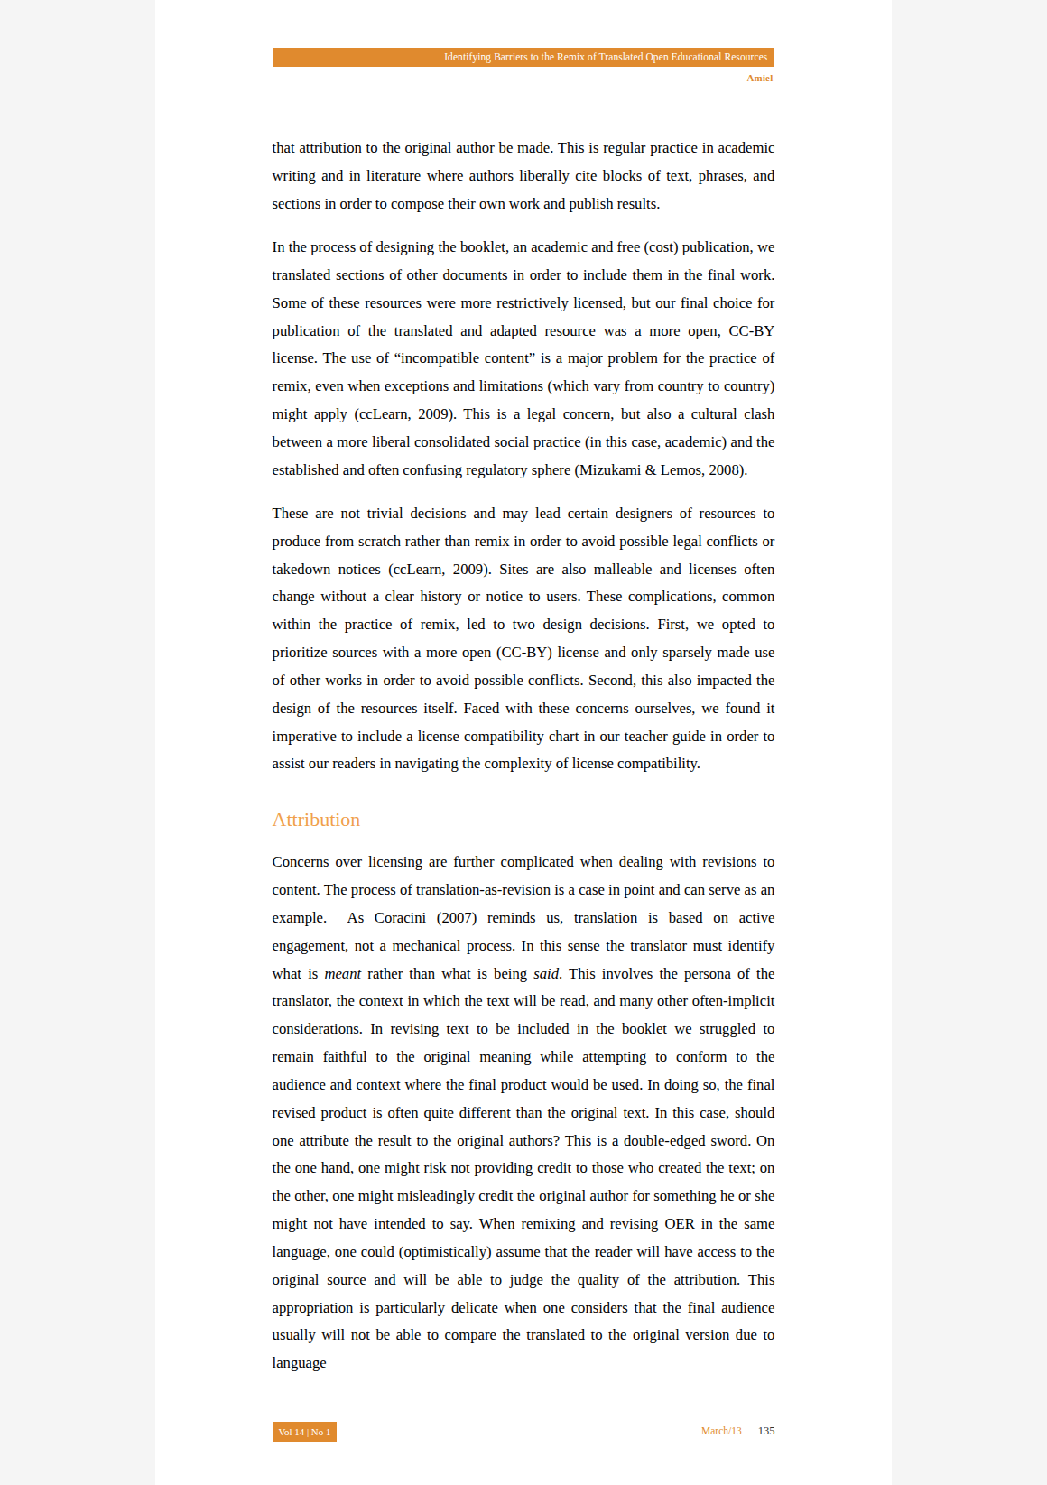Identifying Barriers to the Remix of Translated Open Educational Resources
Amiel
that attribution to the original author be made. This is regular practice in academic writing and in literature where authors liberally cite blocks of text, phrases, and sections in order to compose their own work and publish results.
In the process of designing the booklet, an academic and free (cost) publication, we translated sections of other documents in order to include them in the final work. Some of these resources were more restrictively licensed, but our final choice for publication of the translated and adapted resource was a more open, CC-BY license. The use of “incompatible content” is a major problem for the practice of remix, even when exceptions and limitations (which vary from country to country) might apply (ccLearn, 2009). This is a legal concern, but also a cultural clash between a more liberal consolidated social practice (in this case, academic) and the established and often confusing regulatory sphere (Mizukami & Lemos, 2008).
These are not trivial decisions and may lead certain designers of resources to produce from scratch rather than remix in order to avoid possible legal conflicts or takedown notices (ccLearn, 2009). Sites are also malleable and licenses often change without a clear history or notice to users. These complications, common within the practice of remix, led to two design decisions. First, we opted to prioritize sources with a more open (CC-BY) license and only sparsely made use of other works in order to avoid possible conflicts. Second, this also impacted the design of the resources itself. Faced with these concerns ourselves, we found it imperative to include a license compatibility chart in our teacher guide in order to assist our readers in navigating the complexity of license compatibility.
Attribution
Concerns over licensing are further complicated when dealing with revisions to content. The process of translation-as-revision is a case in point and can serve as an example. As Coracini (2007) reminds us, translation is based on active engagement, not a mechanical process. In this sense the translator must identify what is meant rather than what is being said. This involves the persona of the translator, the context in which the text will be read, and many other often-implicit considerations. In revising text to be included in the booklet we struggled to remain faithful to the original meaning while attempting to conform to the audience and context where the final product would be used. In doing so, the final revised product is often quite different than the original text. In this case, should one attribute the result to the original authors? This is a double-edged sword. On the one hand, one might risk not providing credit to those who created the text; on the other, one might misleadingly credit the original author for something he or she might not have intended to say. When remixing and revising OER in the same language, one could (optimistically) assume that the reader will have access to the original source and will be able to judge the quality of the attribution. This appropriation is particularly delicate when one considers that the final audience usually will not be able to compare the translated to the original version due to language
Vol 14 | No 1 March/13 135